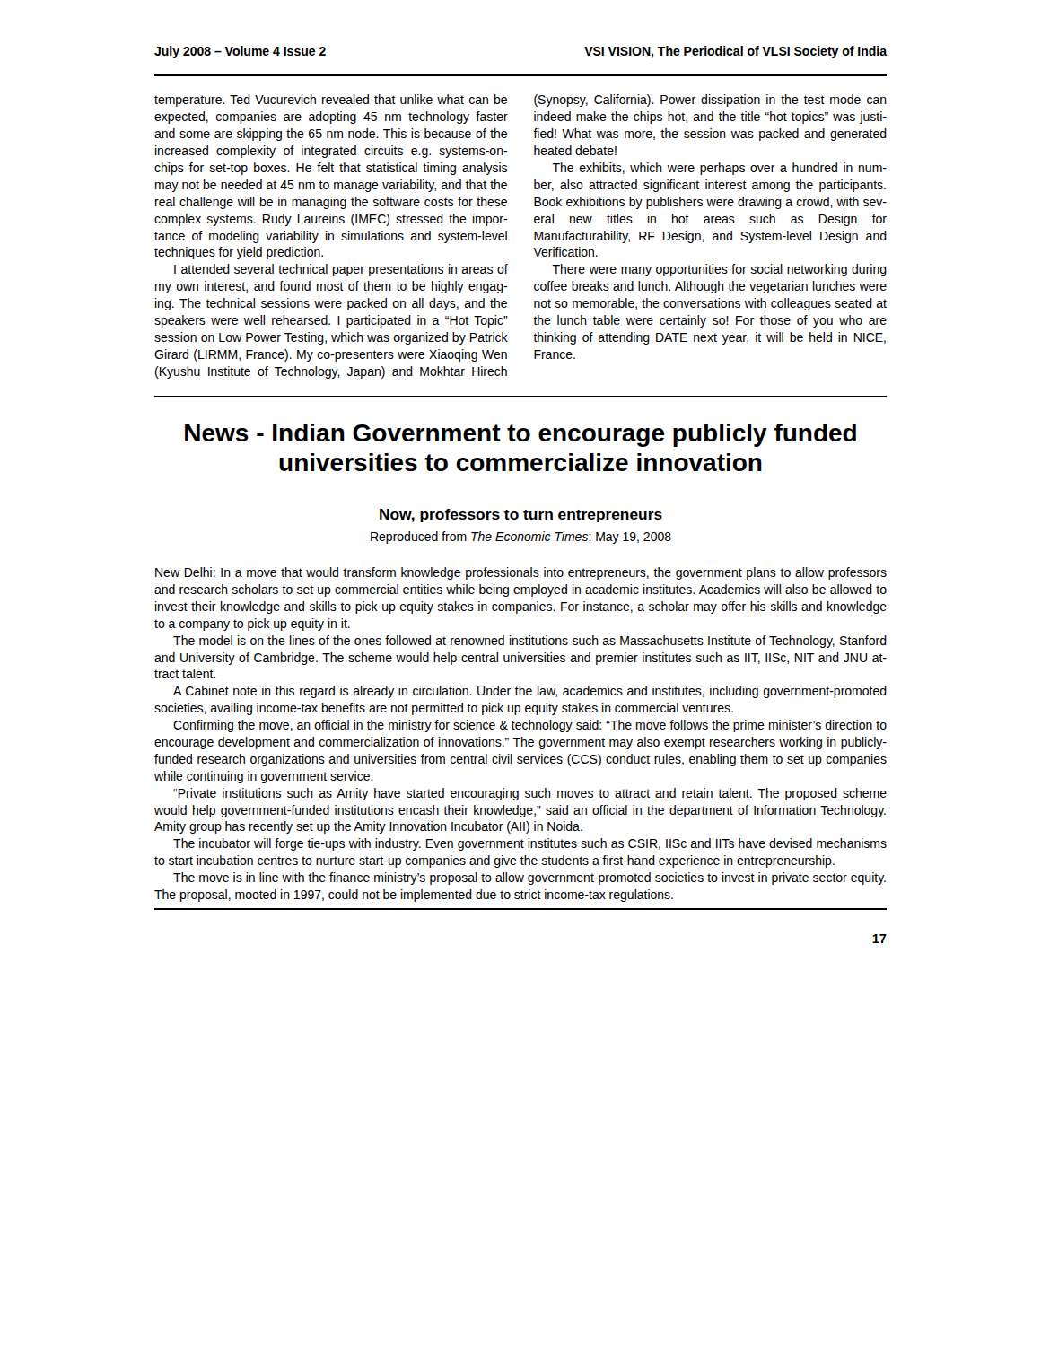July 2008 – Volume 4 Issue 2
VSI VISION, The Periodical of VLSI Society of India
temperature. Ted Vucurevich revealed that unlike what can be expected, companies are adopting 45 nm technology faster and some are skipping the 65 nm node. This is because of the increased complexity of integrated circuits e.g. systems-on-chips for set-top boxes. He felt that statistical timing analysis may not be needed at 45 nm to manage variability, and that the real challenge will be in managing the software costs for these complex systems. Rudy Laureins (IMEC) stressed the importance of modeling variability in simulations and system-level techniques for yield prediction.
I attended several technical paper presentations in areas of my own interest, and found most of them to be highly engaging. The technical sessions were packed on all days, and the speakers were well rehearsed. I participated in a “Hot Topic” session on Low Power Testing, which was organized by Patrick Girard (LIRMM, France). My co-presenters were Xiaoqing Wen (Kyushu Institute of Technology, Japan) and Mokhtar Hirech (Synopsy, California). Power dissipation in the test mode can indeed make the chips hot, and the title “hot topics” was justified! What was more, the session was packed and generated heated debate!
The exhibits, which were perhaps over a hundred in number, also attracted significant interest among the participants. Book exhibitions by publishers were drawing a crowd, with several new titles in hot areas such as Design for Manufacturability, RF Design, and System-level Design and Verification.
There were many opportunities for social networking during coffee breaks and lunch. Although the vegetarian lunches were not so memorable, the conversations with colleagues seated at the lunch table were certainly so! For those of you who are thinking of attending DATE next year, it will be held in NICE, France.
News - Indian Government to encourage publicly funded universities to commercialize innovation
Now, professors to turn entrepreneurs
Reproduced from The Economic Times: May 19, 2008
New Delhi: In a move that would transform knowledge professionals into entrepreneurs, the government plans to allow professors and research scholars to set up commercial entities while being employed in academic institutes. Academics will also be allowed to invest their knowledge and skills to pick up equity stakes in companies. For instance, a scholar may offer his skills and knowledge to a company to pick up equity in it.
The model is on the lines of the ones followed at renowned institutions such as Massachusetts Institute of Technology, Stanford and University of Cambridge. The scheme would help central universities and premier institutes such as IIT, IISc, NIT and JNU attract talent.
A Cabinet note in this regard is already in circulation. Under the law, academics and institutes, including government-promoted societies, availing income-tax benefits are not permitted to pick up equity stakes in commercial ventures.
Confirming the move, an official in the ministry for science & technology said: “The move follows the prime minister’s direction to encourage development and commercialization of innovations.” The government may also exempt researchers working in publicly-funded research organizations and universities from central civil services (CCS) conduct rules, enabling them to set up companies while continuing in government service.
“Private institutions such as Amity have started encouraging such moves to attract and retain talent. The proposed scheme would help government-funded institutions encash their knowledge,” said an official in the department of Information Technology. Amity group has recently set up the Amity Innovation Incubator (AII) in Noida.
The incubator will forge tie-ups with industry. Even government institutes such as CSIR, IISc and IITs have devised mechanisms to start incubation centres to nurture start-up companies and give the students a first-hand experience in entrepreneurship.
The move is in line with the finance ministry’s proposal to allow government-promoted societies to invest in private sector equity. The proposal, mooted in 1997, could not be implemented due to strict income-tax regulations.
17